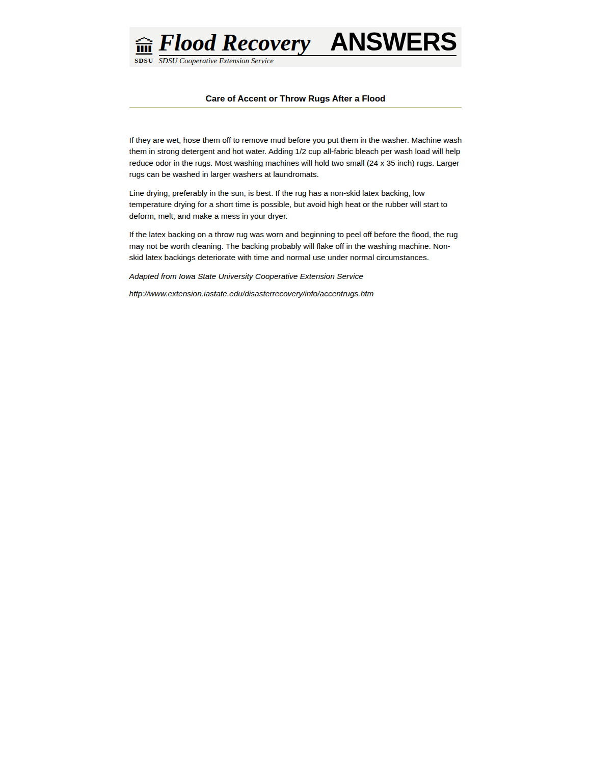🏛 SDSU
Flood Recovery ANSWERS
SDSU Cooperative Extension Service
Care of Accent or Throw Rugs After a Flood
If they are wet, hose them off to remove mud before you put them in the washer. Machine wash them in strong detergent and hot water. Adding 1/2 cup all-fabric bleach per wash load will help reduce odor in the rugs. Most washing machines will hold two small (24 x 35 inch) rugs. Larger rugs can be washed in larger washers at laundromats.
Line drying, preferably in the sun, is best. If the rug has a non-skid latex backing, low temperature drying for a short time is possible, but avoid high heat or the rubber will start to deform, melt, and make a mess in your dryer.
If the latex backing on a throw rug was worn and beginning to peel off before the flood, the rug may not be worth cleaning. The backing probably will flake off in the washing machine. Non-skid latex backings deteriorate with time and normal use under normal circumstances.
Adapted from Iowa State University Cooperative Extension Service
http://www.extension.iastate.edu/disasterrecovery/info/accentrugs.htm